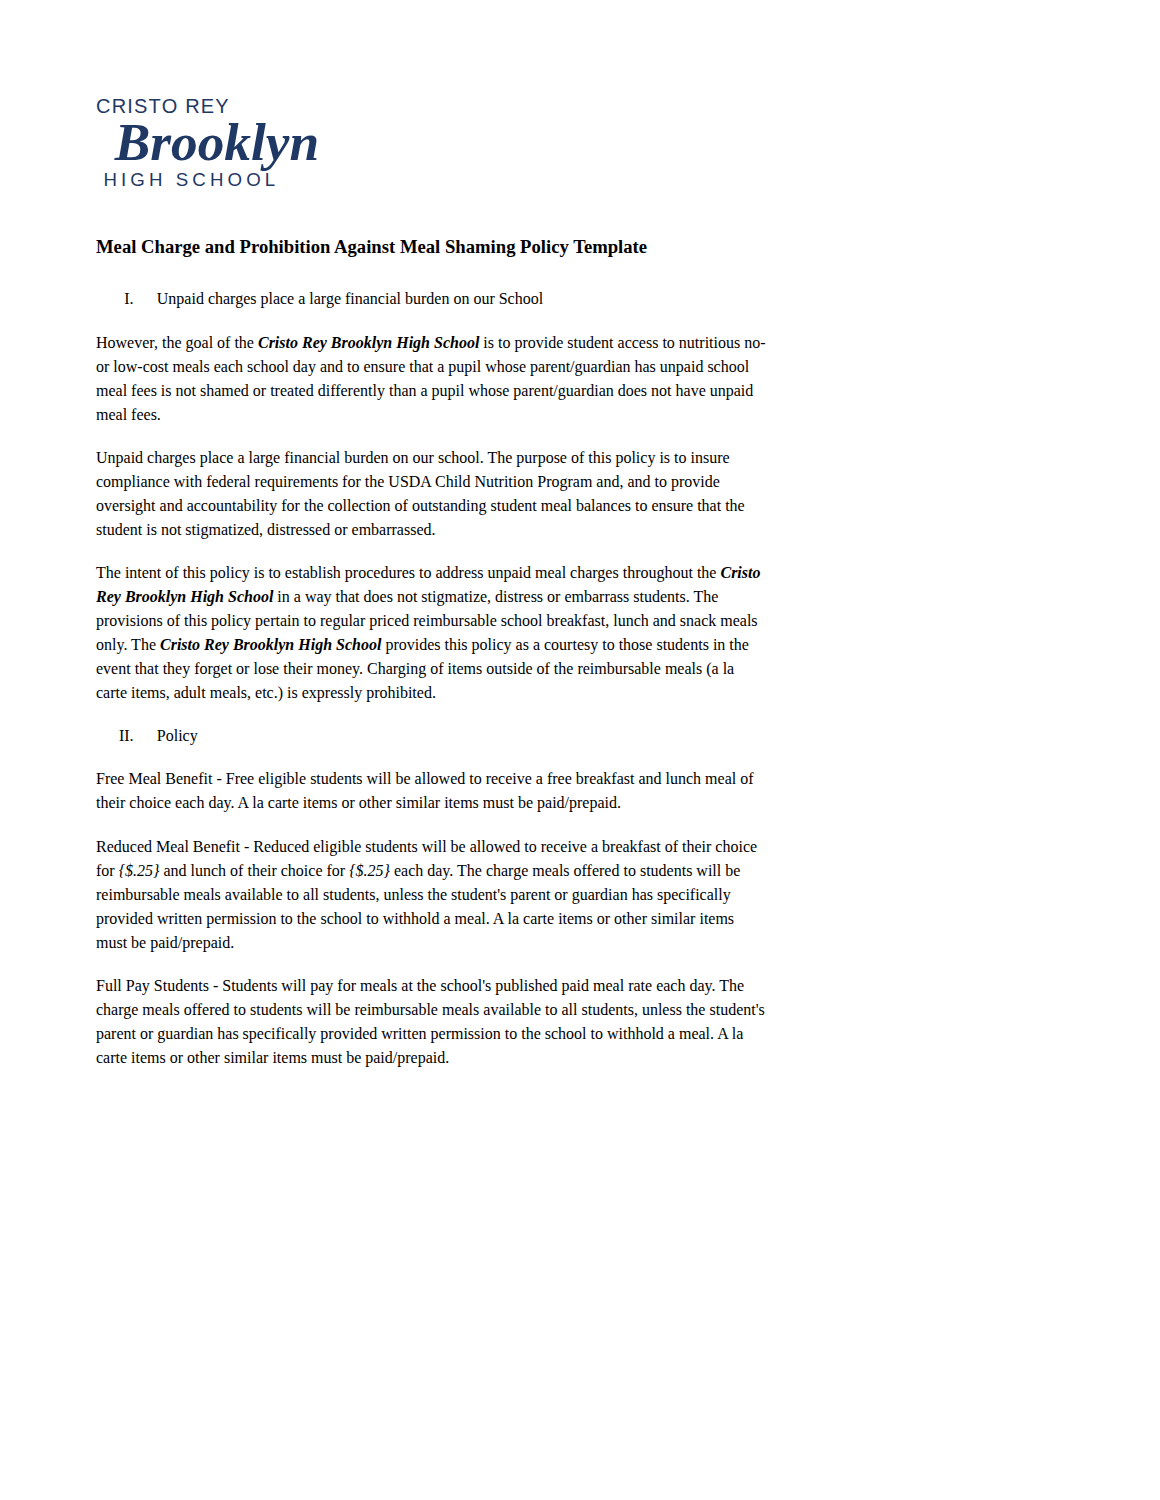CRISTO REY Brooklyn HIGH SCHOOL
Meal Charge and Prohibition Against Meal Shaming Policy Template
Unpaid charges place a large financial burden on our School
However, the goal of the Cristo Rey Brooklyn High School is to provide student access to nutritious no- or low-cost meals each school day and to ensure that a pupil whose parent/guardian has unpaid school meal fees is not shamed or treated differently than a pupil whose parent/guardian does not have unpaid meal fees.
Unpaid charges place a large financial burden on our school. The purpose of this policy is to insure compliance with federal requirements for the USDA Child Nutrition Program and, and to provide oversight and accountability for the collection of outstanding student meal balances to ensure that the student is not stigmatized, distressed or embarrassed.
The intent of this policy is to establish procedures to address unpaid meal charges throughout the Cristo Rey Brooklyn High School in a way that does not stigmatize, distress or embarrass students. The provisions of this policy pertain to regular priced reimbursable school breakfast, lunch and snack meals only. The Cristo Rey Brooklyn High School provides this policy as a courtesy to those students in the event that they forget or lose their money. Charging of items outside of the reimbursable meals (a la carte items, adult meals, etc.) is expressly prohibited.
Policy
Free Meal Benefit - Free eligible students will be allowed to receive a free breakfast and lunch meal of their choice each day. A la carte items or other similar items must be paid/prepaid.
Reduced Meal Benefit - Reduced eligible students will be allowed to receive a breakfast of their choice for {$.25} and lunch of their choice for {$.25} each day. The charge meals offered to students will be reimbursable meals available to all students, unless the student's parent or guardian has specifically provided written permission to the school to withhold a meal. A la carte items or other similar items must be paid/prepaid.
Full Pay Students - Students will pay for meals at the school's published paid meal rate each day. The charge meals offered to students will be reimbursable meals available to all students, unless the student's parent or guardian has specifically provided written permission to the school to withhold a meal. A la carte items or other similar items must be paid/prepaid.